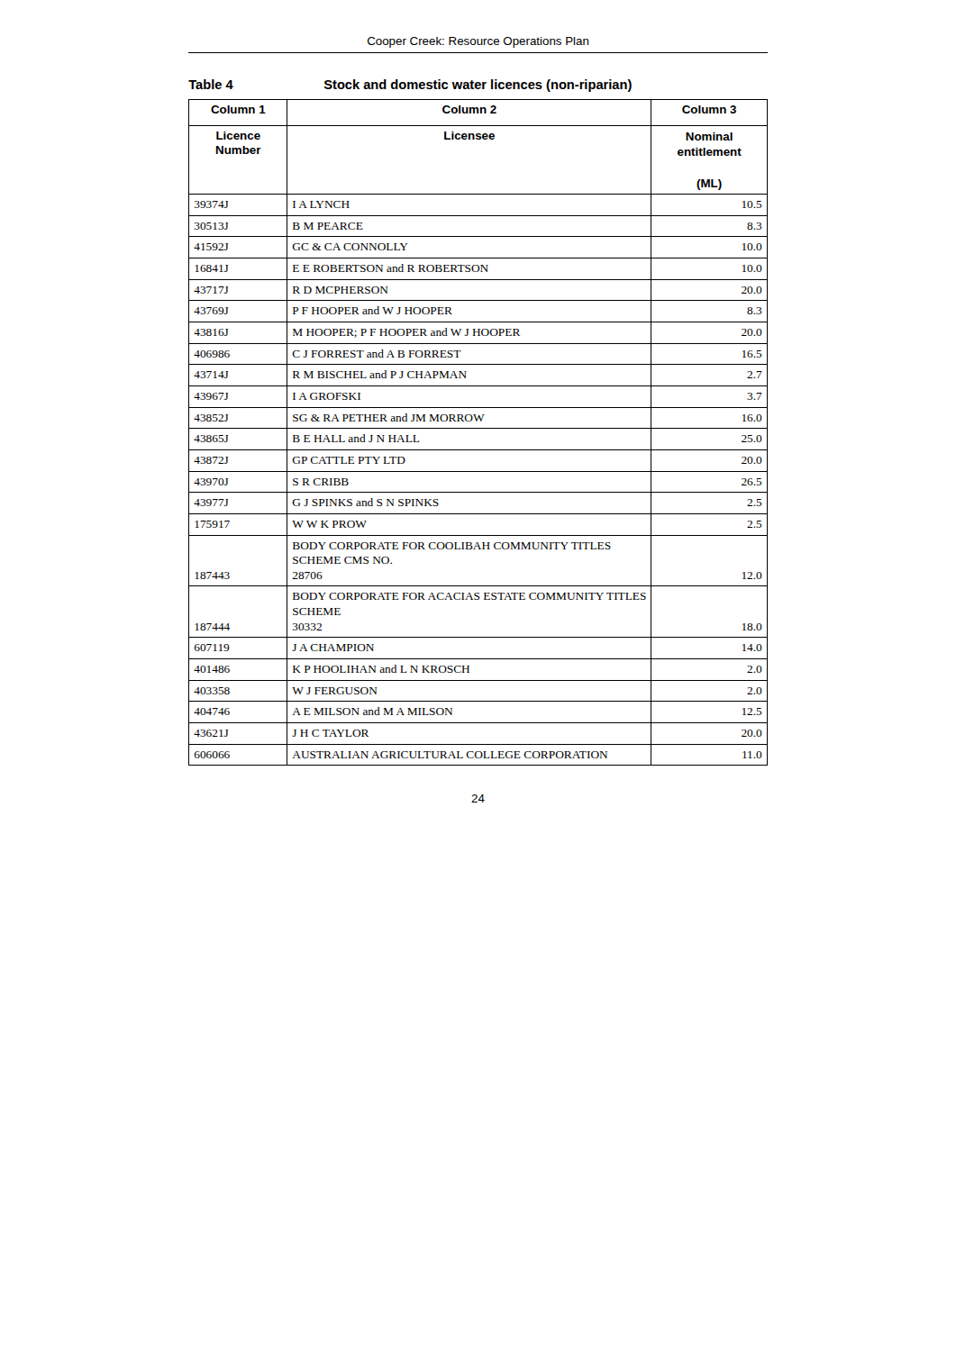Cooper Creek: Resource Operations Plan
Table 4 Stock and domestic water licences (non-riparian)
| Column 1 | Column 2 | Column 3 |
| --- | --- | --- |
| Licence Number | Licensee | Nominal entitlement (ML) |
| 39374J | I A LYNCH | 10.5 |
| 30513J | B M PEARCE | 8.3 |
| 41592J | GC & CA CONNOLLY | 10.0 |
| 16841J | E E ROBERTSON and R ROBERTSON | 10.0 |
| 43717J | R D MCPHERSON | 20.0 |
| 43769J | P F HOOPER and W J HOOPER | 8.3 |
| 43816J | M HOOPER; P F HOOPER and W J HOOPER | 20.0 |
| 406986 | C J FORREST and A B FORREST | 16.5 |
| 43714J | R M BISCHEL and P J CHAPMAN | 2.7 |
| 43967J | I A GROFSKI | 3.7 |
| 43852J | SG & RA PETHER and JM MORROW | 16.0 |
| 43865J | B E HALL and J N HALL | 25.0 |
| 43872J | GP CATTLE PTY LTD | 20.0 |
| 43970J | S R CRIBB | 26.5 |
| 43977J | G J SPINKS and S N SPINKS | 2.5 |
| 175917 | W W K PROW | 2.5 |
| 187443 | BODY CORPORATE FOR COOLIBAH COMMUNITY TITLES SCHEME CMS NO. 28706 | 12.0 |
| 187444 | BODY CORPORATE FOR ACACIAS ESTATE COMMUNITY TITLES SCHEME 30332 | 18.0 |
| 607119 | J A CHAMPION | 14.0 |
| 401486 | K P HOOLIHAN and L N KROSCH | 2.0 |
| 403358 | W J FERGUSON | 2.0 |
| 404746 | A E MILSON and M A MILSON | 12.5 |
| 43621J | J H C TAYLOR | 20.0 |
| 606066 | AUSTRALIAN AGRICULTURAL COLLEGE CORPORATION | 11.0 |
24